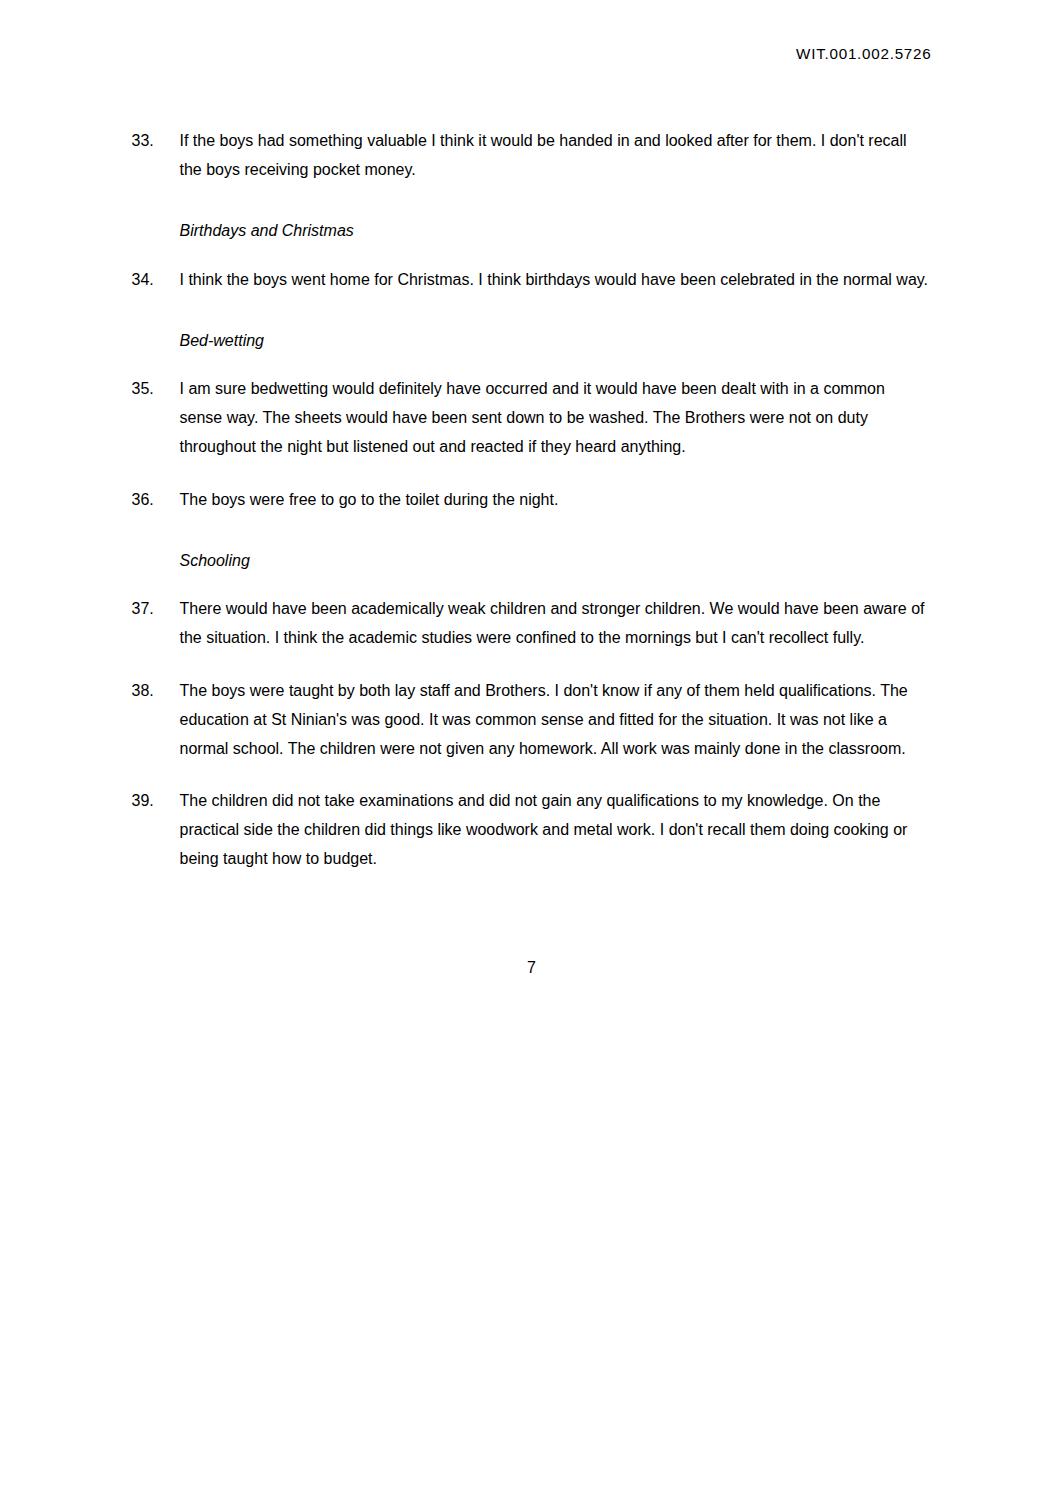WIT.001.002.5726
33. If the boys had something valuable I think it would be handed in and looked after for them. I don't recall the boys receiving pocket money.
Birthdays and Christmas
34. I think the boys went home for Christmas. I think birthdays would have been celebrated in the normal way.
Bed-wetting
35. I am sure bedwetting would definitely have occurred and it would have been dealt with in a common sense way. The sheets would have been sent down to be washed. The Brothers were not on duty throughout the night but listened out and reacted if they heard anything.
36. The boys were free to go to the toilet during the night.
Schooling
37. There would have been academically weak children and stronger children. We would have been aware of the situation. I think the academic studies were confined to the mornings but I can't recollect fully.
38. The boys were taught by both lay staff and Brothers. I don't know if any of them held qualifications. The education at St Ninian's was good. It was common sense and fitted for the situation. It was not like a normal school. The children were not given any homework. All work was mainly done in the classroom.
39. The children did not take examinations and did not gain any qualifications to my knowledge. On the practical side the children did things like woodwork and metal work. I don't recall them doing cooking or being taught how to budget.
7